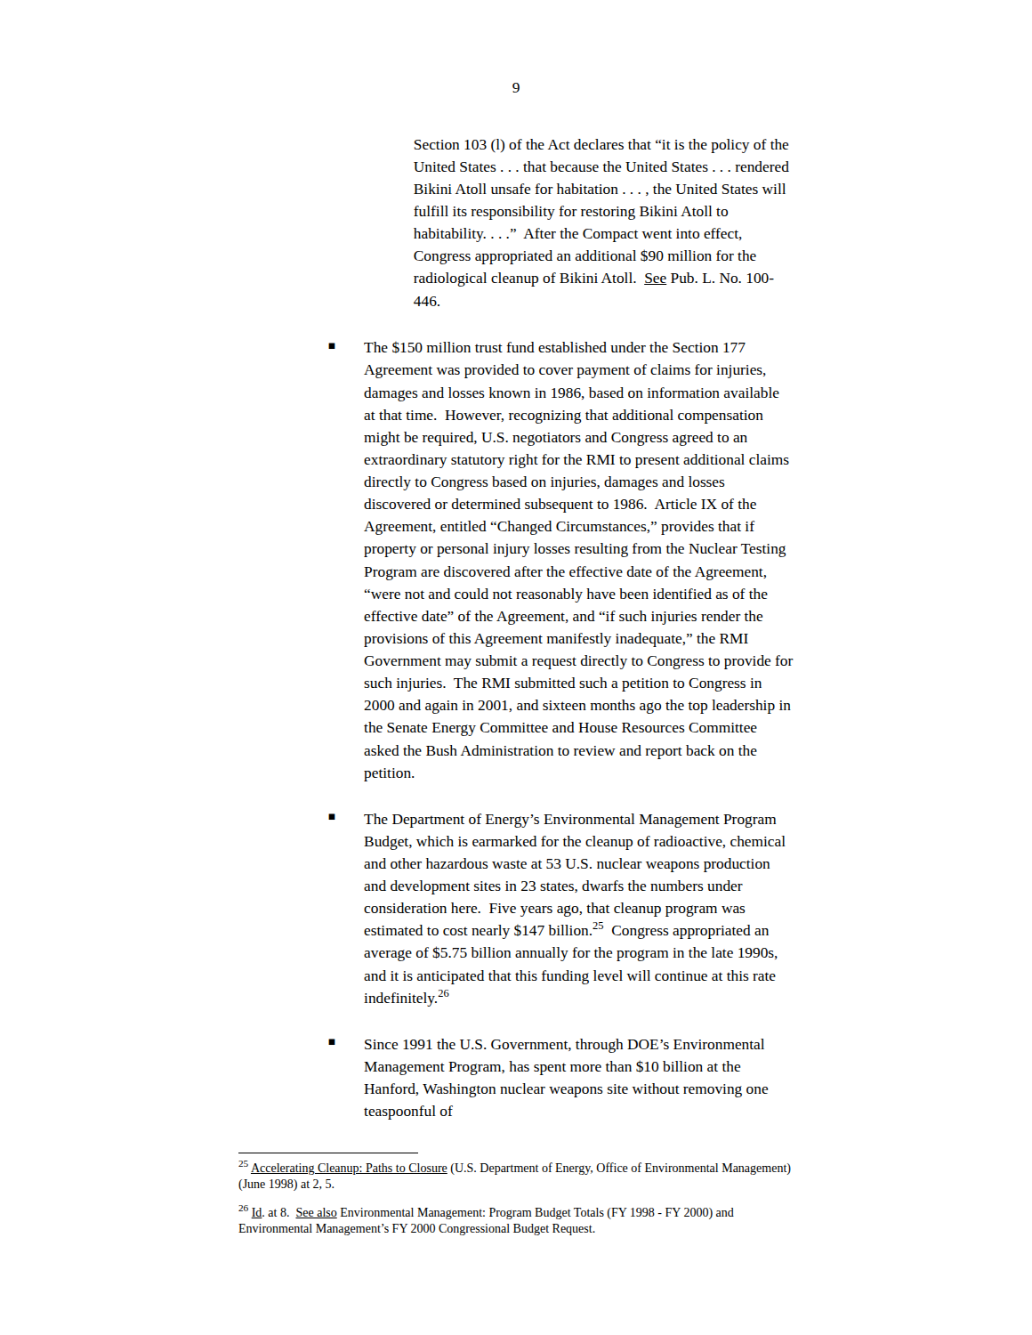9
Section 103 (l) of the Act declares that “it is the policy of the United States . . . that because the United States . . . rendered Bikini Atoll unsafe for habitation . . . , the United States will fulfill its responsibility for restoring Bikini Atoll to habitability. . . .” After the Compact went into effect, Congress appropriated an additional $90 million for the radiological cleanup of Bikini Atoll. See Pub. L. No. 100-446.
The $150 million trust fund established under the Section 177 Agreement was provided to cover payment of claims for injuries, damages and losses known in 1986, based on information available at that time. However, recognizing that additional compensation might be required, U.S. negotiators and Congress agreed to an extraordinary statutory right for the RMI to present additional claims directly to Congress based on injuries, damages and losses discovered or determined subsequent to 1986. Article IX of the Agreement, entitled “Changed Circumstances,” provides that if property or personal injury losses resulting from the Nuclear Testing Program are discovered after the effective date of the Agreement, “were not and could not reasonably have been identified as of the effective date” of the Agreement, and “if such injuries render the provisions of this Agreement manifestly inadequate,” the RMI Government may submit a request directly to Congress to provide for such injuries. The RMI submitted such a petition to Congress in 2000 and again in 2001, and sixteen months ago the top leadership in the Senate Energy Committee and House Resources Committee asked the Bush Administration to review and report back on the petition.
The Department of Energy’s Environmental Management Program Budget, which is earmarked for the cleanup of radioactive, chemical and other hazardous waste at 53 U.S. nuclear weapons production and development sites in 23 states, dwarfs the numbers under consideration here. Five years ago, that cleanup program was estimated to cost nearly $147 billion.25 Congress appropriated an average of $5.75 billion annually for the program in the late 1990s, and it is anticipated that this funding level will continue at this rate indefinitely.26
Since 1991 the U.S. Government, through DOE’s Environmental Management Program, has spent more than $10 billion at the Hanford, Washington nuclear weapons site without removing one teaspoonful of
25 Accelerating Cleanup: Paths to Closure (U.S. Department of Energy, Office of Environmental Management) (June 1998) at 2, 5.
26 Id. at 8. See also Environmental Management: Program Budget Totals (FY 1998 - FY 2000) and Environmental Management’s FY 2000 Congressional Budget Request.